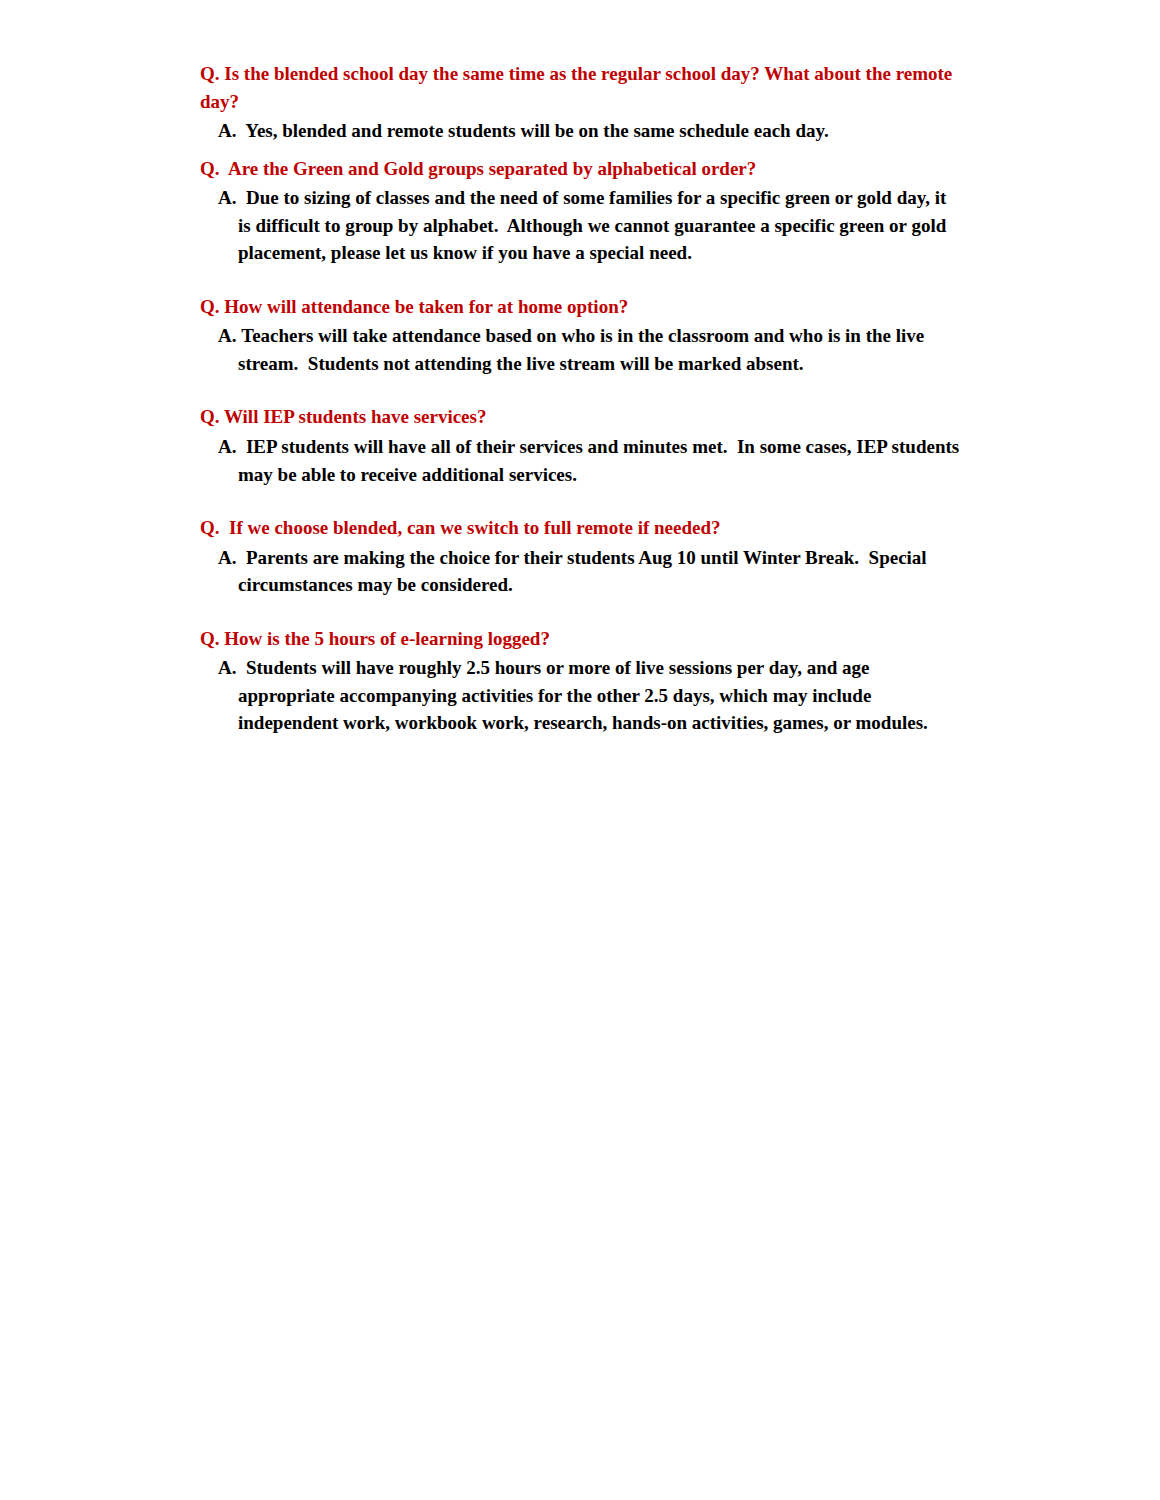Q. Is the blended school day the same time as the regular school day? What about the remote day?
A. Yes, blended and remote students will be on the same schedule each day.
Q. Are the Green and Gold groups separated by alphabetical order?
A. Due to sizing of classes and the need of some families for a specific green or gold day, it is difficult to group by alphabet. Although we cannot guarantee a specific green or gold placement, please let us know if you have a special need.
Q. How will attendance be taken for at home option?
A. Teachers will take attendance based on who is in the classroom and who is in the live stream. Students not attending the live stream will be marked absent.
Q. Will IEP students have services?
A. IEP students will have all of their services and minutes met. In some cases, IEP students may be able to receive additional services.
Q. If we choose blended, can we switch to full remote if needed?
A. Parents are making the choice for their students Aug 10 until Winter Break. Special circumstances may be considered.
Q. How is the 5 hours of e-learning logged?
A. Students will have roughly 2.5 hours or more of live sessions per day, and age appropriate accompanying activities for the other 2.5 days, which may include independent work, workbook work, research, hands-on activities, games, or modules.